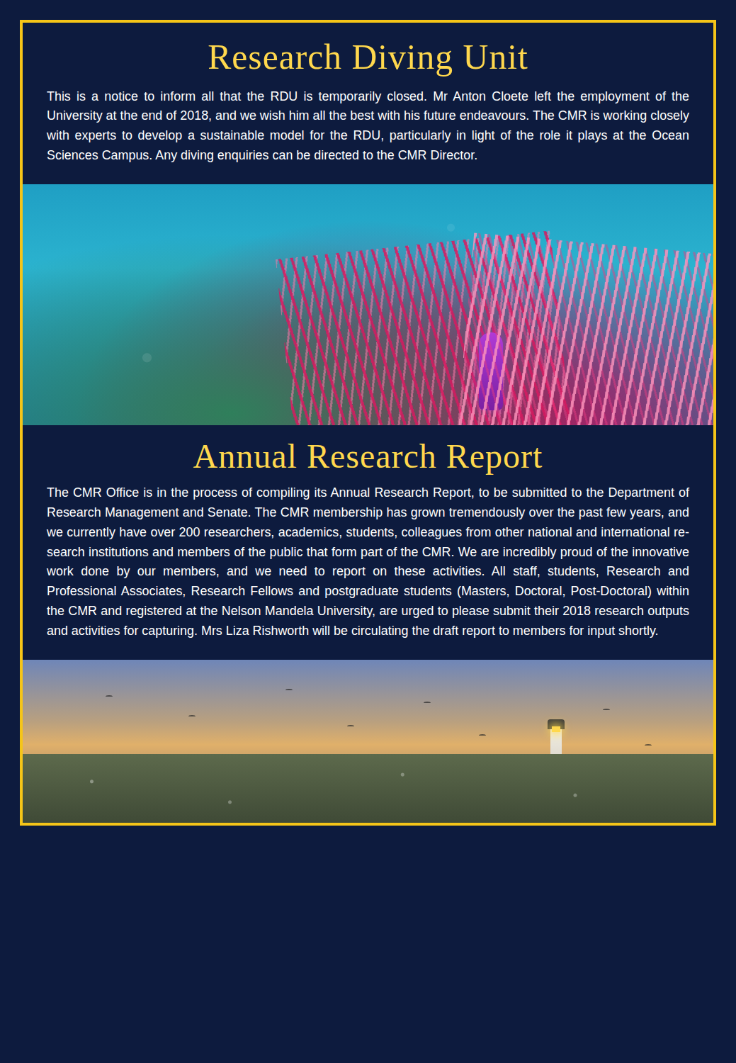Research Diving Unit
This is a notice to inform all that the RDU is temporarily closed. Mr Anton Cloete left the employment of the University at the end of 2018, and we wish him all the best with his future endeavours. The CMR is working closely with experts to develop a sustainable model for the RDU, particularly in light of the role it plays at the Ocean Sciences Campus. Any diving enquiries can be directed to the CMR Director.
Underwater reef scene with sea fans and corals.
Annual Research Report
The CMR Office is in the process of compiling its Annual Research Report, to be submitted to the Department of Research Management and Senate. The CMR membership has grown tremendously over the past few years, and we currently have over 200 researchers, academics, students, colleagues from other national and international research institutions and members of the public that form part of the CMR. We are incredibly proud of the innovative work done by our members, and we need to report on these activities. All staff, students, Research and Professional Associates, Research Fellows and postgraduate students (Masters, Doctoral, Post-Doctoral) within the CMR and registered at the Nelson Mandela University, are urged to please submit their 2018 research outputs and activities for capturing. Mrs Liza Rishworth will be circulating the draft report to members for input shortly.
Lighthouse at sunset with a seabird colony.